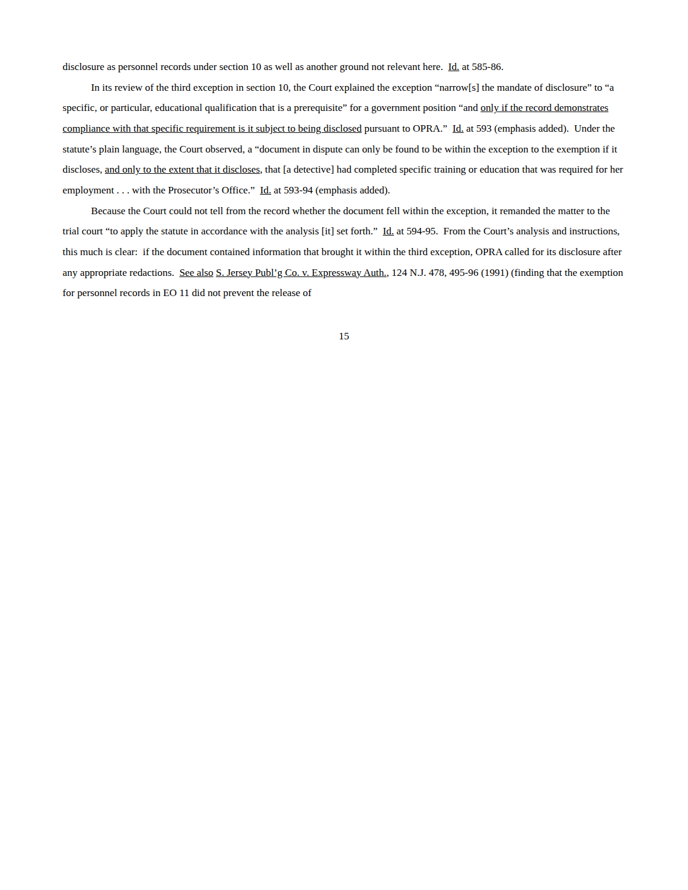disclosure as personnel records under section 10 as well as another ground not relevant here. Id. at 585-86.
In its review of the third exception in section 10, the Court explained the exception “narrow[s] the mandate of disclosure” to “a specific, or particular, educational qualification that is a prerequisite” for a government position “and only if the record demonstrates compliance with that specific requirement is it subject to being disclosed pursuant to OPRA.” Id. at 593 (emphasis added). Under the statute’s plain language, the Court observed, a “document in dispute can only be found to be within the exception to the exemption if it discloses, and only to the extent that it discloses, that [a detective] had completed specific training or education that was required for her employment . . . with the Prosecutor’s Office.” Id. at 593-94 (emphasis added).
Because the Court could not tell from the record whether the document fell within the exception, it remanded the matter to the trial court “to apply the statute in accordance with the analysis [it] set forth.” Id. at 594-95. From the Court’s analysis and instructions, this much is clear: if the document contained information that brought it within the third exception, OPRA called for its disclosure after any appropriate redactions. See also S. Jersey Publ’g Co. v. Expressway Auth., 124 N.J. 478, 495-96 (1991) (finding that the exemption for personnel records in EO 11 did not prevent the release of
15